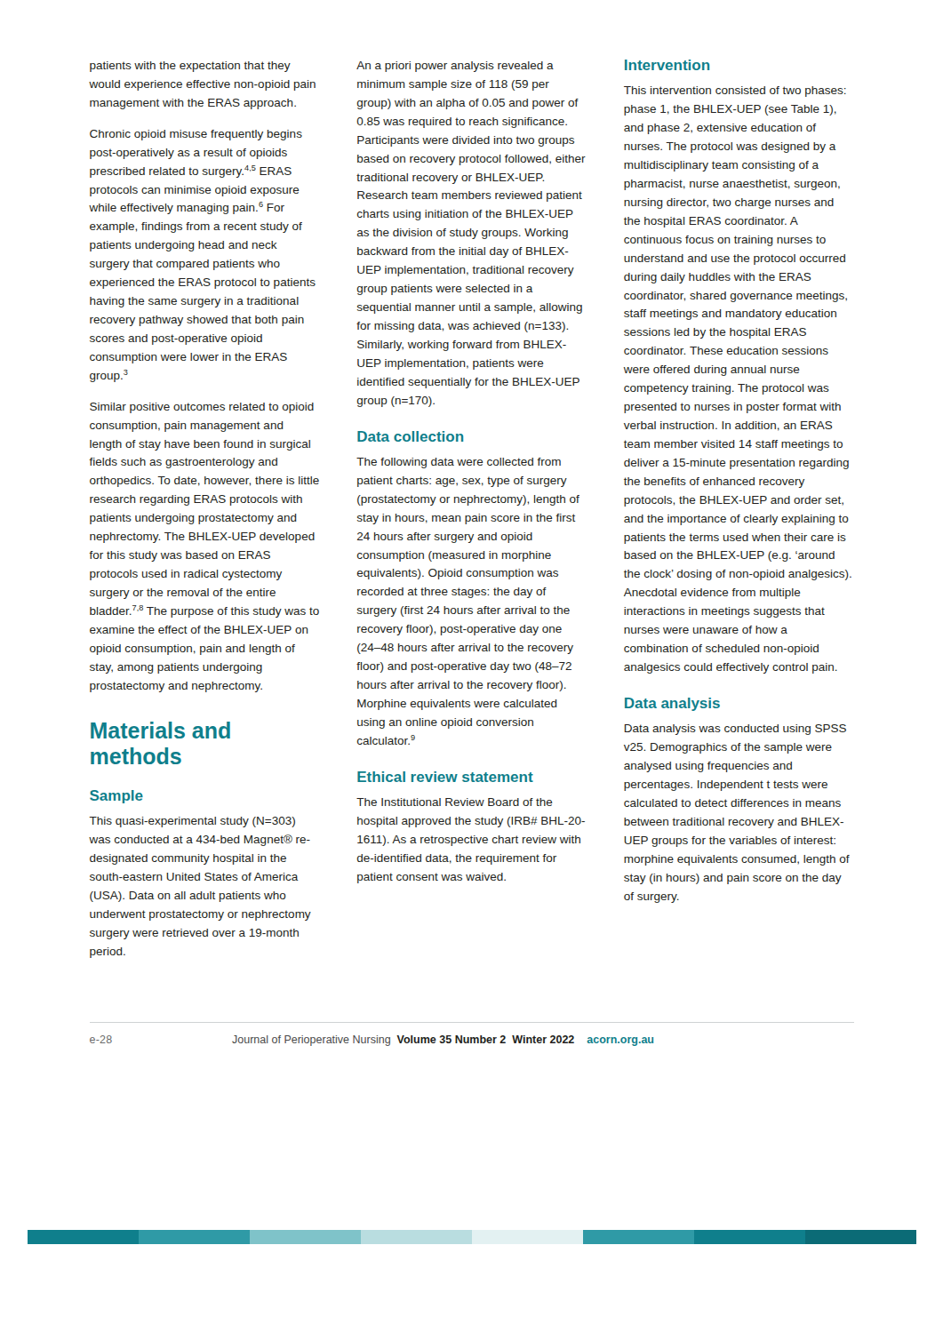patients with the expectation that they would experience effective non-opioid pain management with the ERAS approach.
Chronic opioid misuse frequently begins post-operatively as a result of opioids prescribed related to surgery.4,5 ERAS protocols can minimise opioid exposure while effectively managing pain.6 For example, findings from a recent study of patients undergoing head and neck surgery that compared patients who experienced the ERAS protocol to patients having the same surgery in a traditional recovery pathway showed that both pain scores and post-operative opioid consumption were lower in the ERAS group.3
Similar positive outcomes related to opioid consumption, pain management and length of stay have been found in surgical fields such as gastroenterology and orthopedics. To date, however, there is little research regarding ERAS protocols with patients undergoing prostatectomy and nephrectomy. The BHLEX-UEP developed for this study was based on ERAS protocols used in radical cystectomy surgery or the removal of the entire bladder.7,8 The purpose of this study was to examine the effect of the BHLEX-UEP on opioid consumption, pain and length of stay, among patients undergoing prostatectomy and nephrectomy.
Materials and methods
Sample
This quasi-experimental study (N=303) was conducted at a 434-bed Magnet® re-designated community hospital in the south-eastern United States of America (USA). Data on all adult patients who underwent prostatectomy or nephrectomy surgery were retrieved over a 19-month period.
An a priori power analysis revealed a minimum sample size of 118 (59 per group) with an alpha of 0.05 and power of 0.85 was required to reach significance. Participants were divided into two groups based on recovery protocol followed, either traditional recovery or BHLEX-UEP. Research team members reviewed patient charts using initiation of the BHLEX-UEP as the division of study groups. Working backward from the initial day of BHLEX-UEP implementation, traditional recovery group patients were selected in a sequential manner until a sample, allowing for missing data, was achieved (n=133). Similarly, working forward from BHLEX-UEP implementation, patients were identified sequentially for the BHLEX-UEP group (n=170).
Data collection
The following data were collected from patient charts: age, sex, type of surgery (prostatectomy or nephrectomy), length of stay in hours, mean pain score in the first 24 hours after surgery and opioid consumption (measured in morphine equivalents). Opioid consumption was recorded at three stages: the day of surgery (first 24 hours after arrival to the recovery floor), post-operative day one (24–48 hours after arrival to the recovery floor) and post-operative day two (48–72 hours after arrival to the recovery floor). Morphine equivalents were calculated using an online opioid conversion calculator.9
Ethical review statement
The Institutional Review Board of the hospital approved the study (IRB# BHL-20-1611). As a retrospective chart review with de-identified data, the requirement for patient consent was waived.
Intervention
This intervention consisted of two phases: phase 1, the BHLEX-UEP (see Table 1), and phase 2, extensive education of nurses. The protocol was designed by a multidisciplinary team consisting of a pharmacist, nurse anaesthetist, surgeon, nursing director, two charge nurses and the hospital ERAS coordinator. A continuous focus on training nurses to understand and use the protocol occurred during daily huddles with the ERAS coordinator, shared governance meetings, staff meetings and mandatory education sessions led by the hospital ERAS coordinator. These education sessions were offered during annual nurse competency training. The protocol was presented to nurses in poster format with verbal instruction. In addition, an ERAS team member visited 14 staff meetings to deliver a 15-minute presentation regarding the benefits of enhanced recovery protocols, the BHLEX-UEP and order set, and the importance of clearly explaining to patients the terms used when their care is based on the BHLEX-UEP (e.g. ‘around the clock’ dosing of non-opioid analgesics). Anecdotal evidence from multiple interactions in meetings suggests that nurses were unaware of how a combination of scheduled non-opioid analgesics could effectively control pain.
Data analysis
Data analysis was conducted using SPSS v25. Demographics of the sample were analysed using frequencies and percentages. Independent t tests were calculated to detect differences in means between traditional recovery and BHLEX-UEP groups for the variables of interest: morphine equivalents consumed, length of stay (in hours) and pain score on the day of surgery.
e-28
Journal of Perioperative Nursing Volume 35 Number 2 Winter 2022 acorn.org.au